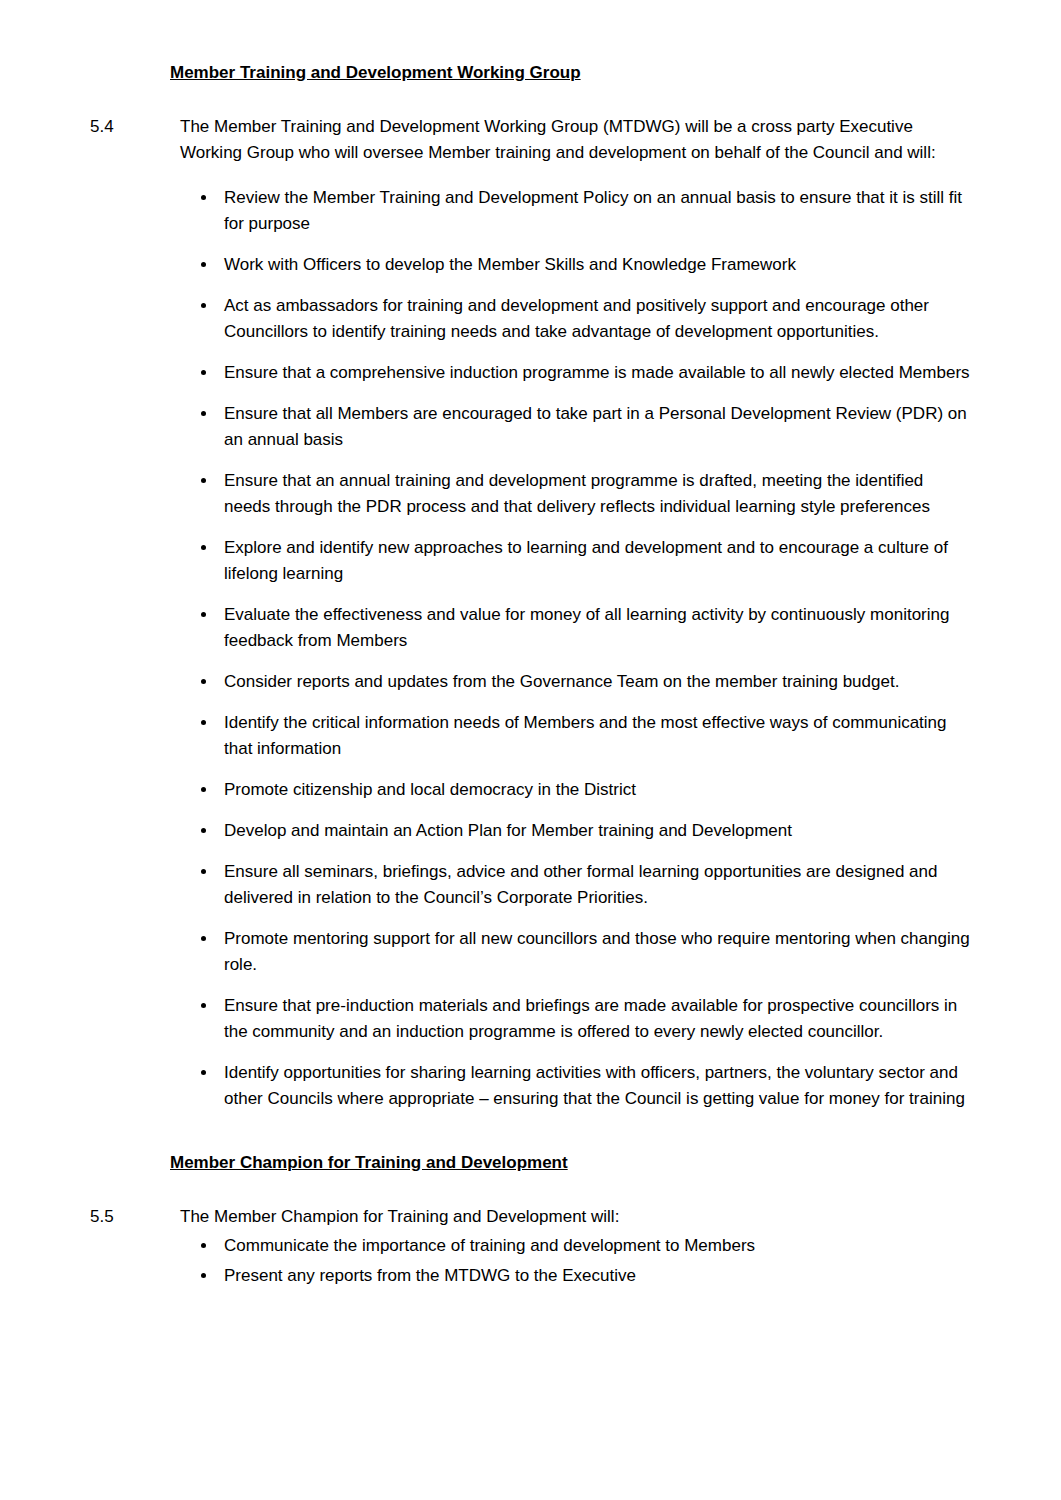Member Training and Development Working Group
5.4
The Member Training and Development Working Group (MTDWG) will be a cross party Executive Working Group who will oversee Member training and development on behalf of the Council and will:
Review the Member Training and Development Policy on an annual basis to ensure that it is still fit for purpose
Work with Officers to develop the Member Skills and Knowledge Framework
Act as ambassadors for training and development and positively support and encourage other Councillors to identify training needs and take advantage of development opportunities.
Ensure that a comprehensive induction programme is made available to all newly elected Members
Ensure that all Members are encouraged to take part in a Personal Development Review (PDR) on an annual basis
Ensure that an annual training and development programme is drafted, meeting the identified needs through the PDR process and that delivery reflects individual learning style preferences
Explore and identify new approaches to learning and development and to encourage a culture of lifelong learning
Evaluate the effectiveness and value for money of all learning activity by continuously monitoring feedback from Members
Consider reports and updates from the Governance Team on the member training budget.
Identify the critical information needs of Members and the most effective ways of communicating that information
Promote citizenship and local democracy in the District
Develop and maintain an Action Plan for Member training and Development
Ensure all seminars, briefings, advice and other formal learning opportunities are designed and delivered in relation to the Council’s Corporate Priorities.
Promote mentoring support for all new councillors and those who require mentoring when changing role.
Ensure that pre-induction materials and briefings are made available for prospective councillors in the community and an induction programme is offered to every newly elected councillor.
Identify opportunities for sharing learning activities with officers, partners, the voluntary sector and other Councils where appropriate – ensuring that the Council is getting value for money for training
Member Champion for Training and Development
5.5
The Member Champion for Training and Development will:
Communicate the importance of training and development to Members
Present any reports from the MTDWG to the Executive